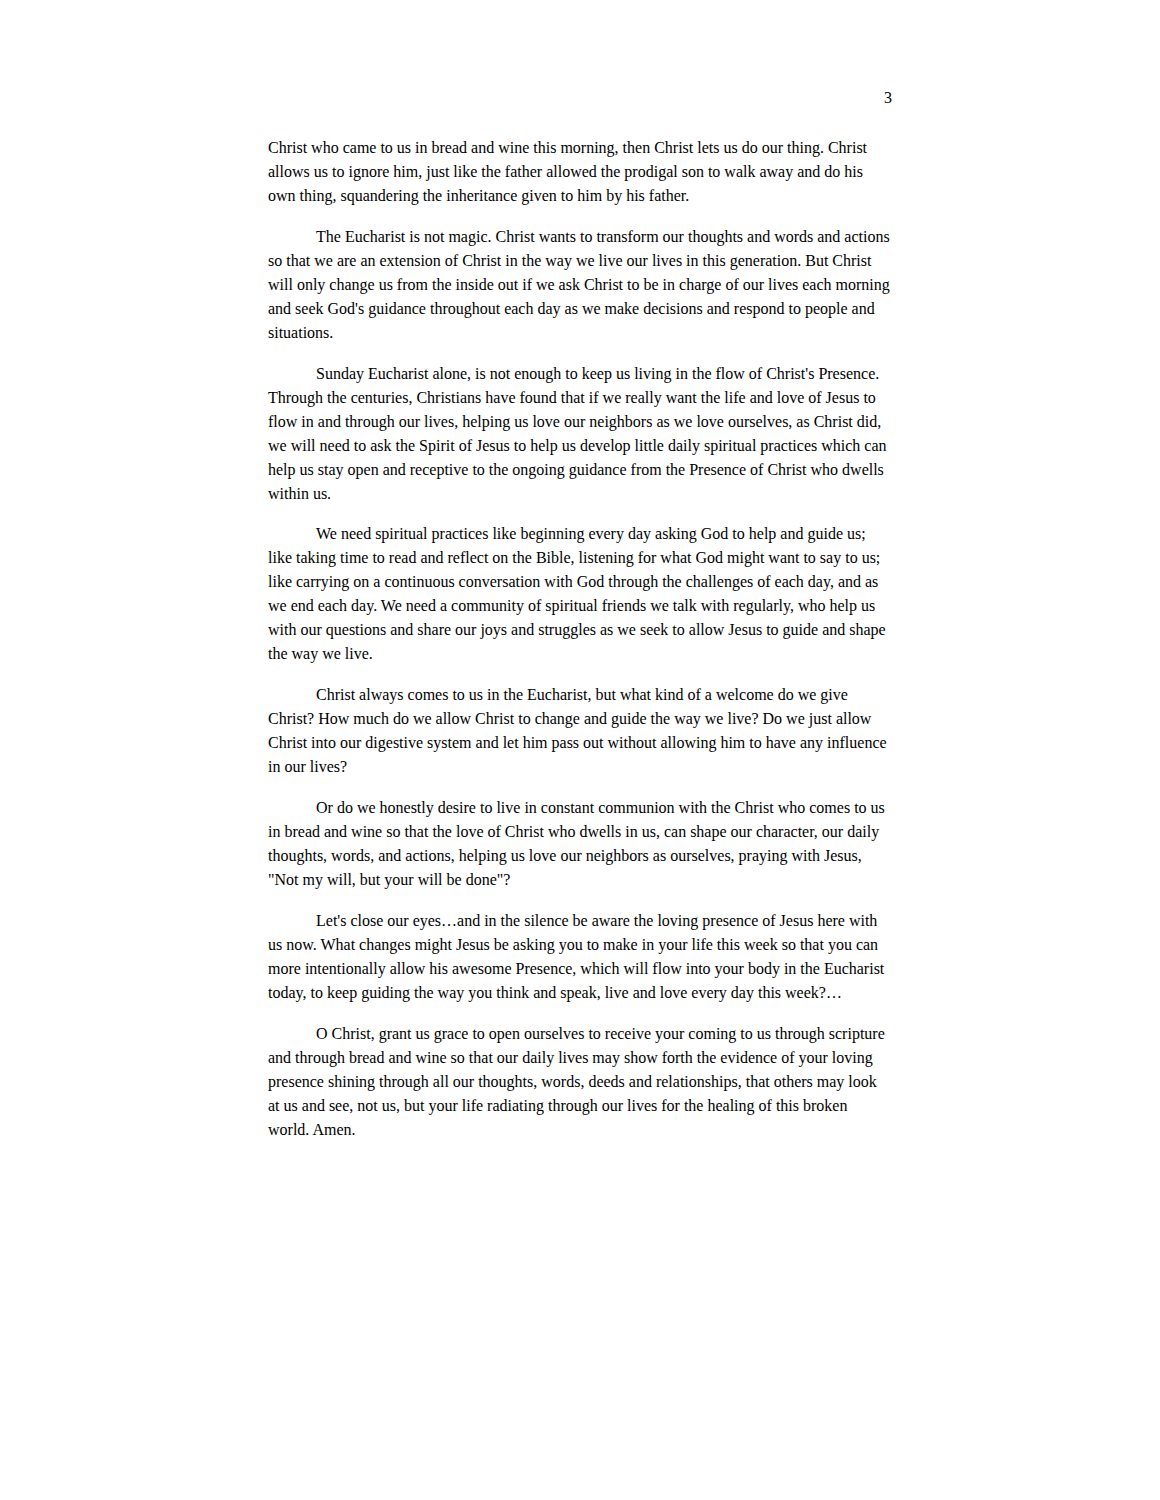3
Christ who came to us in bread and wine this morning, then Christ lets us do our thing. Christ allows us to ignore him, just like the father allowed the prodigal son to walk away and do his own thing, squandering the inheritance given to him by his father.
The Eucharist is not magic. Christ wants to transform our thoughts and words and actions so that we are an extension of Christ in the way we live our lives in this generation. But Christ will only change us from the inside out if we ask Christ to be in charge of our lives each morning and seek God's guidance throughout each day as we make decisions and respond to people and situations.
Sunday Eucharist alone, is not enough to keep us living in the flow of Christ's Presence. Through the centuries, Christians have found that if we really want the life and love of Jesus to flow in and through our lives, helping us love our neighbors as we love ourselves, as Christ did, we will need to ask the Spirit of Jesus to help us develop little daily spiritual practices which can help us stay open and receptive to the ongoing guidance from the Presence of Christ who dwells within us.
We need spiritual practices like beginning every day asking God to help and guide us; like taking time to read and reflect on the Bible, listening for what God might want to say to us; like carrying on a continuous conversation with God through the challenges of each day, and as we end each day. We need a community of spiritual friends we talk with regularly, who help us with our questions and share our joys and struggles as we seek to allow Jesus to guide and shape the way we live.
Christ always comes to us in the Eucharist, but what kind of a welcome do we give Christ? How much do we allow Christ to change and guide the way we live? Do we just allow Christ into our digestive system and let him pass out without allowing him to have any influence in our lives?
Or do we honestly desire to live in constant communion with the Christ who comes to us in bread and wine so that the love of Christ who dwells in us, can shape our character, our daily thoughts, words, and actions, helping us love our neighbors as ourselves, praying with Jesus, "Not my will, but your will be done"?
Let's close our eyes…and in the silence be aware the loving presence of Jesus here with us now. What changes might Jesus be asking you to make in your life this week so that you can more intentionally allow his awesome Presence, which will flow into your body in the Eucharist today, to keep guiding the way you think and speak, live and love every day this week?…
O Christ, grant us grace to open ourselves to receive your coming to us through scripture and through bread and wine so that our daily lives may show forth the evidence of your loving presence shining through all our thoughts, words, deeds and relationships, that others may look at us and see, not us, but your life radiating through our lives for the healing of this broken world. Amen.